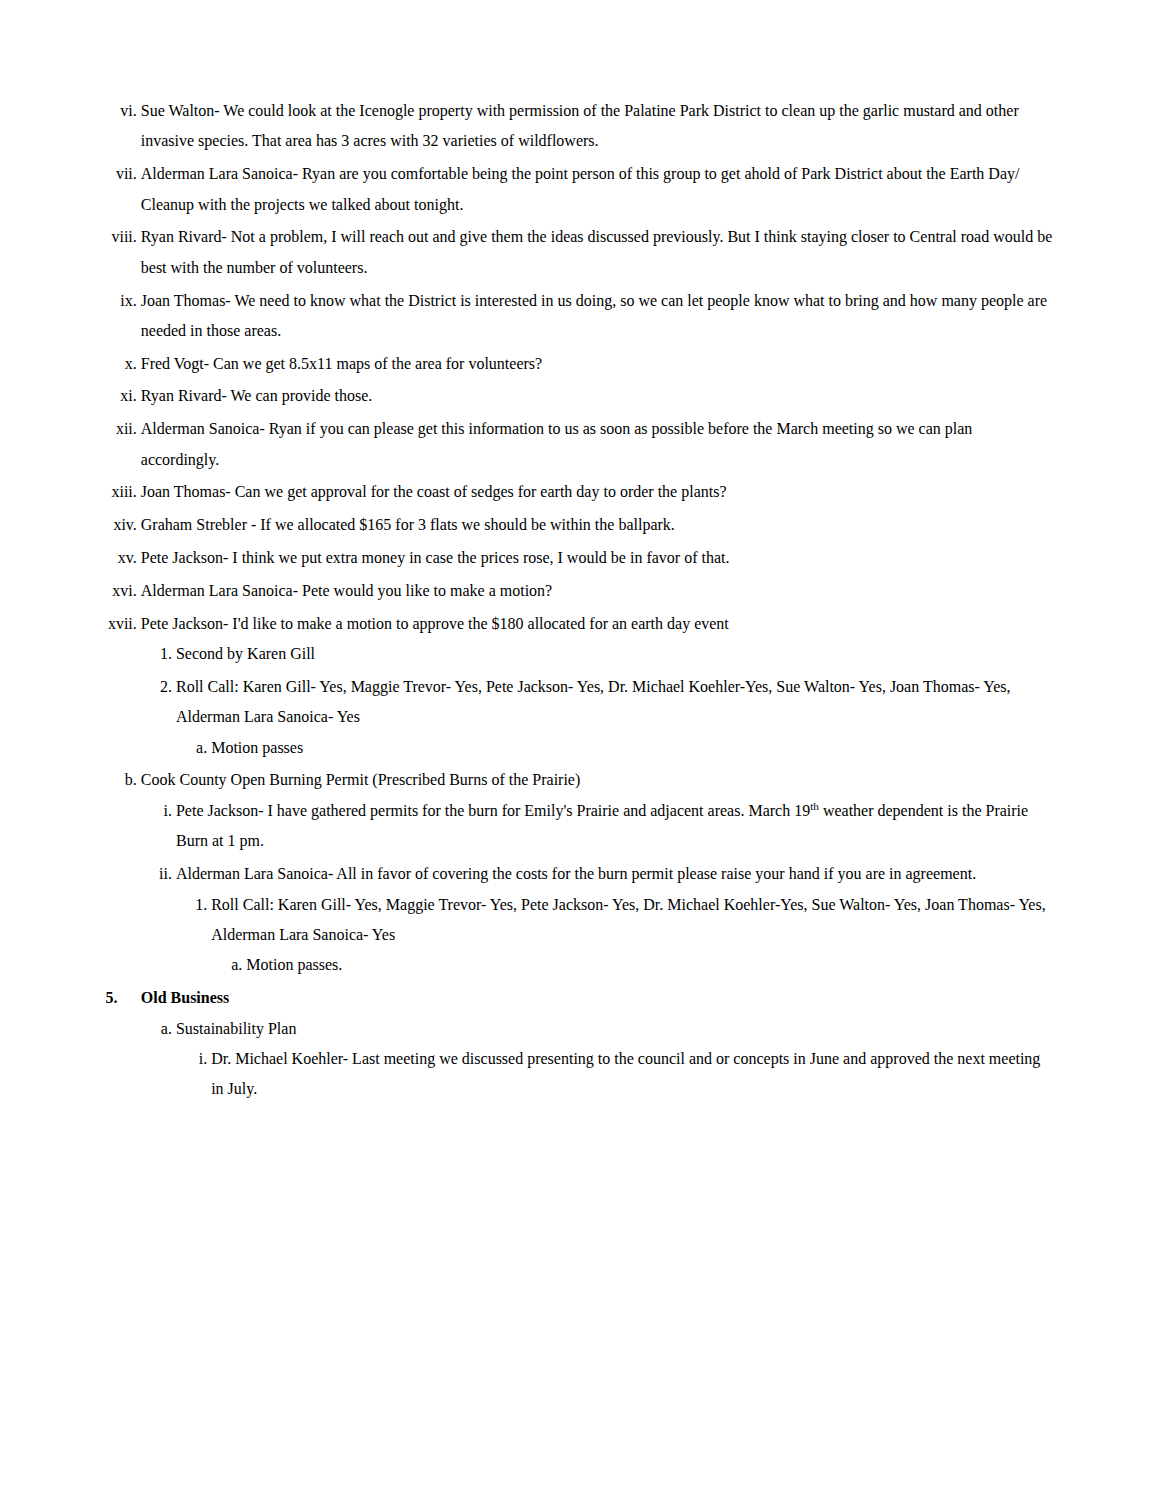Sue Walton- We could look at the Icenogle property with permission of the Palatine Park District to clean up the garlic mustard and other invasive species. That area has 3 acres with 32 varieties of wildflowers.
Alderman Lara Sanoica- Ryan are you comfortable being the point person of this group to get ahold of Park District about the Earth Day/ Cleanup with the projects we talked about tonight.
Ryan Rivard- Not a problem, I will reach out and give them the ideas discussed previously. But I think staying closer to Central road would be best with the number of volunteers.
Joan Thomas- We need to know what the District is interested in us doing, so we can let people know what to bring and how many people are needed in those areas.
Fred Vogt- Can we get 8.5x11 maps of the area for volunteers?
Ryan Rivard- We can provide those.
Alderman Sanoica- Ryan if you can please get this information to us as soon as possible before the March meeting so we can plan accordingly.
Joan Thomas- Can we get approval for the coast of sedges for earth day to order the plants?
Graham Strebler - If we allocated $165 for 3 flats we should be within the ballpark.
Pete Jackson- I think we put extra money in case the prices rose, I would be in favor of that.
Alderman Lara Sanoica- Pete would you like to make a motion?
Pete Jackson- I'd like to make a motion to approve the $180 allocated for an earth day event
Second by Karen Gill
Roll Call: Karen Gill- Yes, Maggie Trevor- Yes, Pete Jackson- Yes, Dr. Michael Koehler-Yes, Sue Walton- Yes, Joan Thomas- Yes, Alderman Lara Sanoica- Yes
Motion passes
Cook County Open Burning Permit (Prescribed Burns of the Prairie)
Pete Jackson- I have gathered permits for the burn for Emily's Prairie and adjacent areas. March 19th weather dependent is the Prairie Burn at 1 pm.
Alderman Lara Sanoica- All in favor of covering the costs for the burn permit please raise your hand if you are in agreement.
Roll Call: Karen Gill- Yes, Maggie Trevor- Yes, Pete Jackson- Yes, Dr. Michael Koehler-Yes, Sue Walton- Yes, Joan Thomas- Yes, Alderman Lara Sanoica- Yes
Motion passes.
5. Old Business
Sustainability Plan
Dr. Michael Koehler- Last meeting we discussed presenting to the council and or concepts in June and approved the next meeting in July.